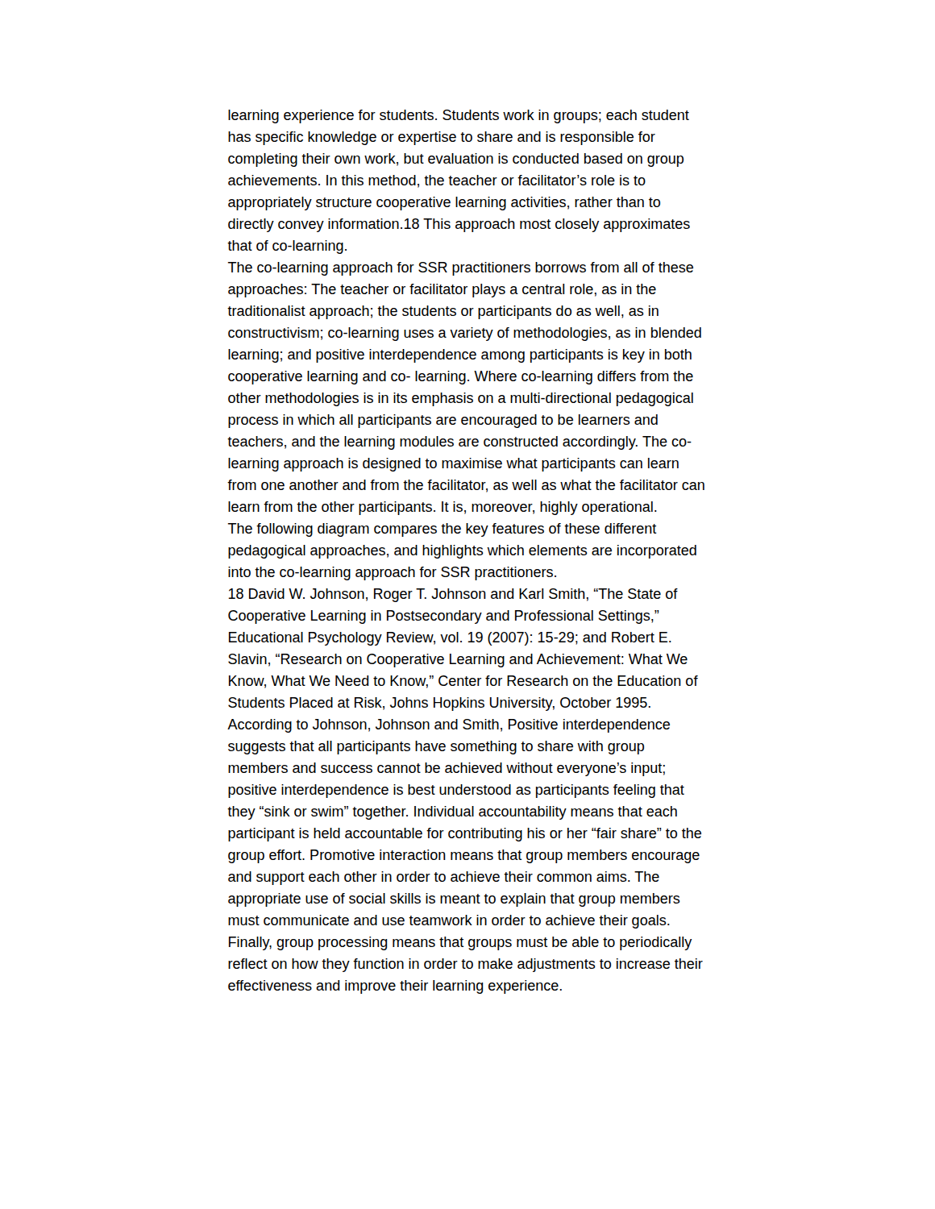learning experience for students. Students work in groups; each student has specific knowledge or expertise to share and is responsible for completing their own work, but evaluation is conducted based on group achievements. In this method, the teacher or facilitator’s role is to appropriately structure cooperative learning activities, rather than to directly convey information.18 This approach most closely approximates that of co-learning.
The co-learning approach for SSR practitioners borrows from all of these approaches: The teacher or facilitator plays a central role, as in the traditionalist approach; the students or participants do as well, as in constructivism; co-learning uses a variety of methodologies, as in blended learning; and positive interdependence among participants is key in both cooperative learning and co- learning. Where co-learning differs from the other methodologies is in its emphasis on a multi-directional pedagogical process in which all participants are encouraged to be learners and teachers, and the learning modules are constructed accordingly. The co-learning approach is designed to maximise what participants can learn from one another and from the facilitator, as well as what the facilitator can learn from the other participants. It is, moreover, highly operational.
The following diagram compares the key features of these different pedagogical approaches, and highlights which elements are incorporated into the co-learning approach for SSR practitioners.
18 David W. Johnson, Roger T. Johnson and Karl Smith, “The State of Cooperative Learning in Postsecondary and Professional Settings,” Educational Psychology Review, vol. 19 (2007): 15-29; and Robert E. Slavin, “Research on Cooperative Learning and Achievement: What We Know, What We Need to Know,” Center for Research on the Education of Students Placed at Risk, Johns Hopkins University, October 1995.
According to Johnson, Johnson and Smith, Positive interdependence suggests that all participants have something to share with group members and success cannot be achieved without everyone’s input; positive interdependence is best understood as participants feeling that they “sink or swim” together. Individual accountability means that each participant is held accountable for contributing his or her “fair share” to the group effort. Promotive interaction means that group members encourage and support each other in order to achieve their common aims. The appropriate use of social skills is meant to explain that group members must communicate and use teamwork in order to achieve their goals. Finally, group processing means that groups must be able to periodically reflect on how they function in order to make adjustments to increase their effectiveness and improve their learning experience.